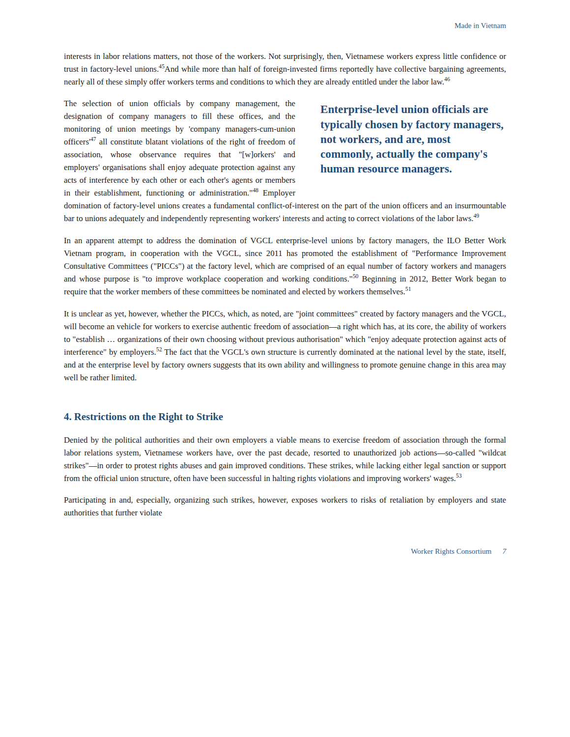Made in Vietnam
interests in labor relations matters, not those of the workers. Not surprisingly, then, Vietnamese workers express little confidence or trust in factory-level unions.45And while more than half of foreign-invested firms reportedly have collective bargaining agreements, nearly all of these simply offer workers terms and conditions to which they are already entitled under the labor law.46
Enterprise-level union officials are typically chosen by factory managers, not workers, and are, most commonly, actually the company's human resource managers.
The selection of union officials by company management, the designation of company managers to fill these offices, and the monitoring of union meetings by 'company managers-cum-union officers'47 all constitute blatant violations of the right of freedom of association, whose observance requires that "[w]orkers' and employers' organisations shall enjoy adequate protection against any acts of interference by each other or each other's agents or members in their establishment, functioning or administration."48 Employer domination of factory-level unions creates a fundamental conflict-of-interest on the part of the union officers and an insurmountable bar to unions adequately and independently representing workers' interests and acting to correct violations of the labor laws.49
In an apparent attempt to address the domination of VGCL enterprise-level unions by factory managers, the ILO Better Work Vietnam program, in cooperation with the VGCL, since 2011 has promoted the establishment of "Performance Improvement Consultative Committees ("PICCs") at the factory level, which are comprised of an equal number of factory workers and managers and whose purpose is "to improve workplace cooperation and working conditions."50 Beginning in 2012, Better Work began to require that the worker members of these committees be nominated and elected by workers themselves.51
It is unclear as yet, however, whether the PICCs, which, as noted, are "joint committees" created by factory managers and the VGCL, will become an vehicle for workers to exercise authentic freedom of association—a right which has, at its core, the ability of workers to "establish … organizations of their own choosing without previous authorisation" which "enjoy adequate protection against acts of interference" by employers.52 The fact that the VGCL's own structure is currently dominated at the national level by the state, itself, and at the enterprise level by factory owners suggests that its own ability and willingness to promote genuine change in this area may well be rather limited.
4. Restrictions on the Right to Strike
Denied by the political authorities and their own employers a viable means to exercise freedom of association through the formal labor relations system, Vietnamese workers have, over the past decade, resorted to unauthorized job actions—so-called "wildcat strikes"—in order to protest rights abuses and gain improved conditions. These strikes, while lacking either legal sanction or support from the official union structure, often have been successful in halting rights violations and improving workers' wages.53
Participating in and, especially, organizing such strikes, however, exposes workers to risks of retaliation by employers and state authorities that further violate
Worker Rights Consortium 7